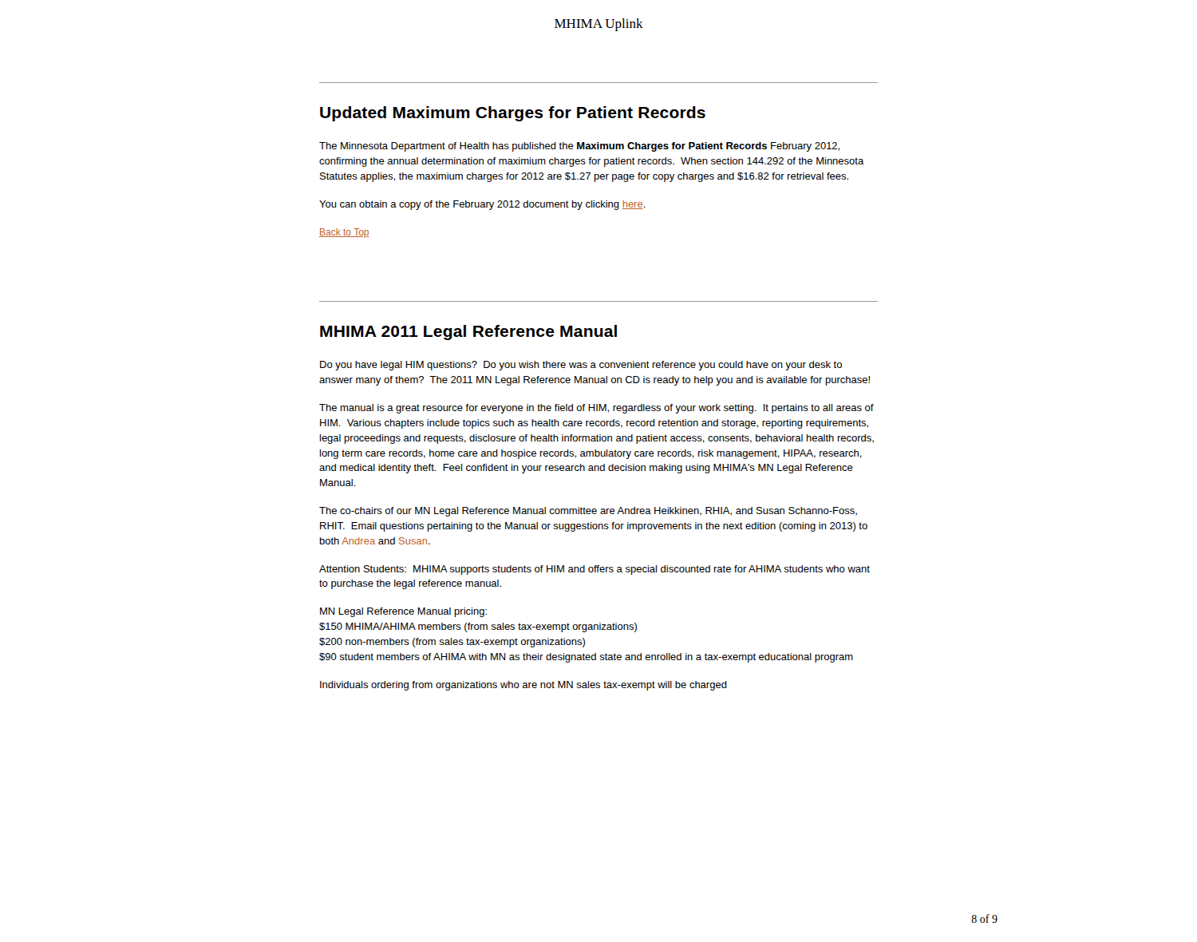MHIMA Uplink
Updated Maximum Charges for Patient Records
The Minnesota Department of Health has published the Maximum Charges for Patient Records February 2012, confirming the annual determination of maximium charges for patient records. When section 144.292 of the Minnesota Statutes applies, the maximium charges for 2012 are $1.27 per page for copy charges and $16.82 for retrieval fees.
You can obtain a copy of the February 2012 document by clicking here.
Back to Top
MHIMA 2011 Legal Reference Manual
Do you have legal HIM questions? Do you wish there was a convenient reference you could have on your desk to answer many of them? The 2011 MN Legal Reference Manual on CD is ready to help you and is available for purchase!
The manual is a great resource for everyone in the field of HIM, regardless of your work setting. It pertains to all areas of HIM. Various chapters include topics such as health care records, record retention and storage, reporting requirements, legal proceedings and requests, disclosure of health information and patient access, consents, behavioral health records, long term care records, home care and hospice records, ambulatory care records, risk management, HIPAA, research, and medical identity theft. Feel confident in your research and decision making using MHIMA's MN Legal Reference Manual.
The co-chairs of our MN Legal Reference Manual committee are Andrea Heikkinen, RHIA, and Susan Schanno-Foss, RHIT. Email questions pertaining to the Manual or suggestions for improvements in the next edition (coming in 2013) to both Andrea and Susan.
Attention Students: MHIMA supports students of HIM and offers a special discounted rate for AHIMA students who want to purchase the legal reference manual.
MN Legal Reference Manual pricing:
$150 MHIMA/AHIMA members (from sales tax-exempt organizations)
$200 non-members (from sales tax-exempt organizations)
$90 student members of AHIMA with MN as their designated state and enrolled in a tax-exempt educational program
Individuals ordering from organizations who are not MN sales tax-exempt will be charged
8 of 9